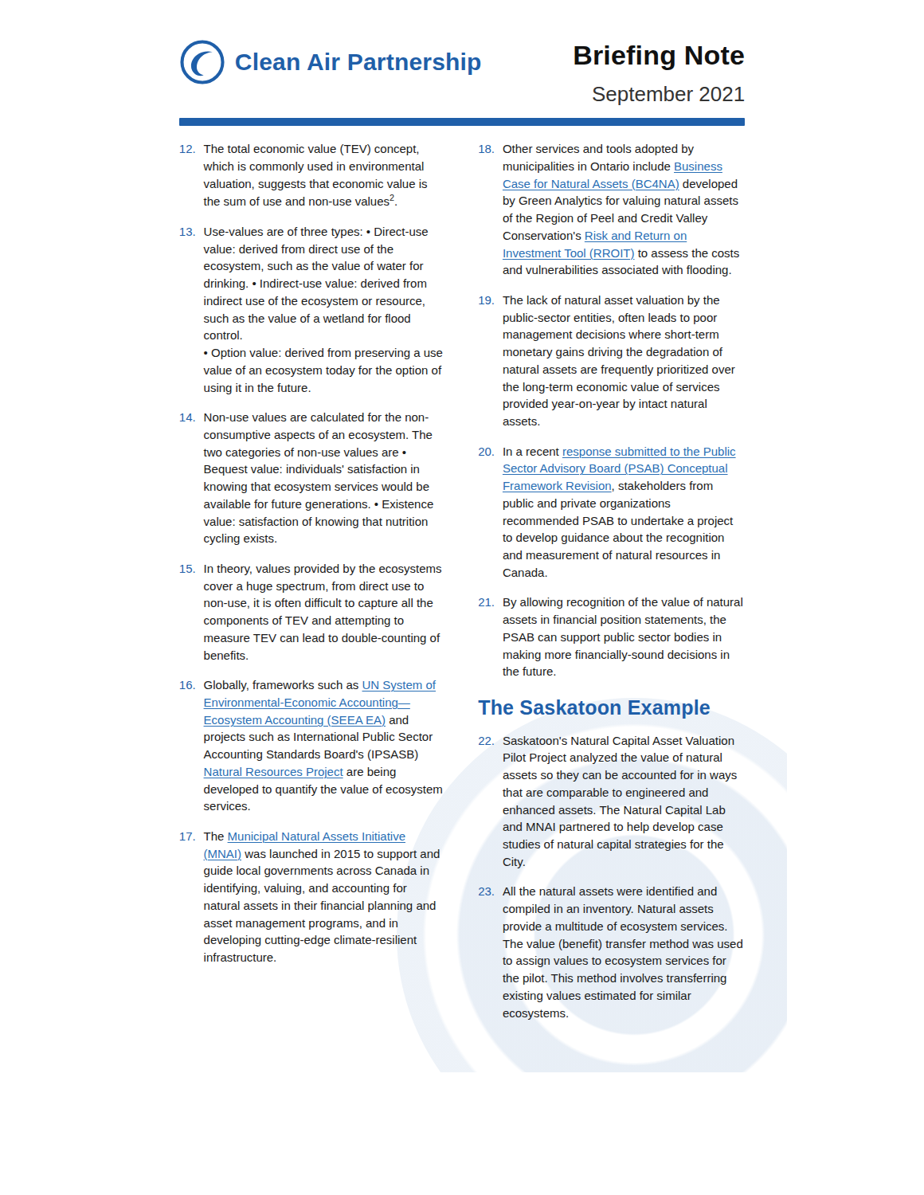Clean Air Partnership
Briefing Note
September 2021
12. The total economic value (TEV) concept, which is commonly used in environmental valuation, suggests that economic value is the sum of use and non-use values2.
13. Use-values are of three types: • Direct-use value: derived from direct use of the ecosystem, such as the value of water for drinking. • Indirect-use value: derived from indirect use of the ecosystem or resource, such as the value of a wetland for flood control.
• Option value: derived from preserving a use value of an ecosystem today for the option of using it in the future.
14. Non-use values are calculated for the non-consumptive aspects of an ecosystem. The two categories of non-use values are • Bequest value: individuals' satisfaction in knowing that ecosystem services would be available for future generations. • Existence value: satisfaction of knowing that nutrition cycling exists.
15. In theory, values provided by the ecosystems cover a huge spectrum, from direct use to non-use, it is often difficult to capture all the components of TEV and attempting to measure TEV can lead to double-counting of benefits.
16. Globally, frameworks such as UN System of Environmental-Economic Accounting—Ecosystem Accounting (SEEA EA) and projects such as International Public Sector Accounting Standards Board's (IPSASB) Natural Resources Project are being developed to quantify the value of ecosystem services.
17. The Municipal Natural Assets Initiative (MNAI) was launched in 2015 to support and guide local governments across Canada in identifying, valuing, and accounting for natural assets in their financial planning and asset management programs, and in developing cutting-edge climate-resilient infrastructure.
18. Other services and tools adopted by municipalities in Ontario include Business Case for Natural Assets (BC4NA) developed by Green Analytics for valuing natural assets of the Region of Peel and Credit Valley Conservation's Risk and Return on Investment Tool (RROIT) to assess the costs and vulnerabilities associated with flooding.
19. The lack of natural asset valuation by the public-sector entities, often leads to poor management decisions where short-term monetary gains driving the degradation of natural assets are frequently prioritized over the long-term economic value of services provided year-on-year by intact natural assets.
20. In a recent response submitted to the Public Sector Advisory Board (PSAB) Conceptual Framework Revision, stakeholders from public and private organizations recommended PSAB to undertake a project to develop guidance about the recognition and measurement of natural resources in Canada.
21. By allowing recognition of the value of natural assets in financial position statements, the PSAB can support public sector bodies in making more financially-sound decisions in the future.
The Saskatoon Example
22. Saskatoon's Natural Capital Asset Valuation Pilot Project analyzed the value of natural assets so they can be accounted for in ways that are comparable to engineered and enhanced assets. The Natural Capital Lab and MNAI partnered to help develop case studies of natural capital strategies for the City.
23. All the natural assets were identified and compiled in an inventory. Natural assets provide a multitude of ecosystem services. The value (benefit) transfer method was used to assign values to ecosystem services for the pilot. This method involves transferring existing values estimated for similar ecosystems.